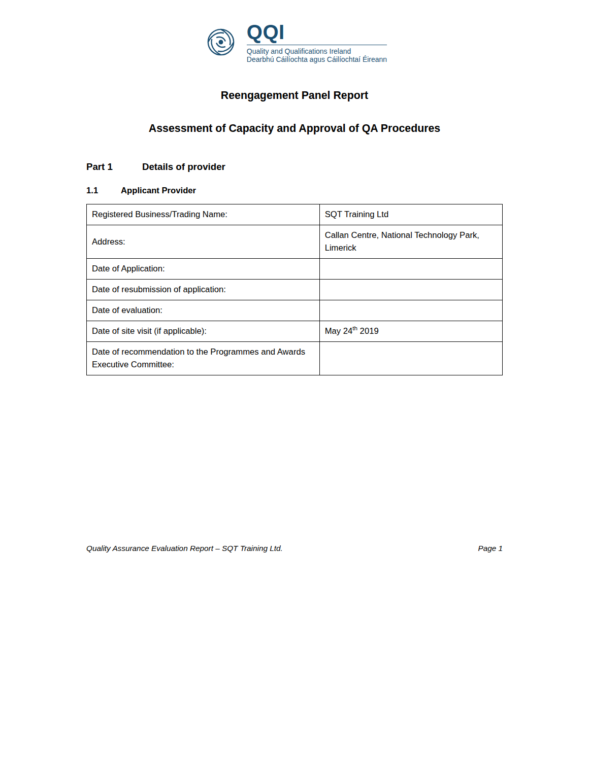QQI
Quality and Qualifications Ireland
Dearbhú Cáilíochta agus Cáilíochtaí Éireann
Reengagement Panel Report
Assessment of Capacity and Approval of QA Procedures
Part 1 Details of provider
1.1 Applicant Provider
| Registered Business/Trading Name: | SQT Training Ltd |
| Address: | Callan Centre, National Technology Park, Limerick |
| Date of Application: | |
| Date of resubmission of application: | |
| Date of evaluation: | |
| Date of site visit (if applicable): | May 24 th 2019 |
| Date of recommendation to the Programmes and Awards Executive Committee: | |
Quality Assurance Evaluation Report – SQT Training Ltd. Page 1